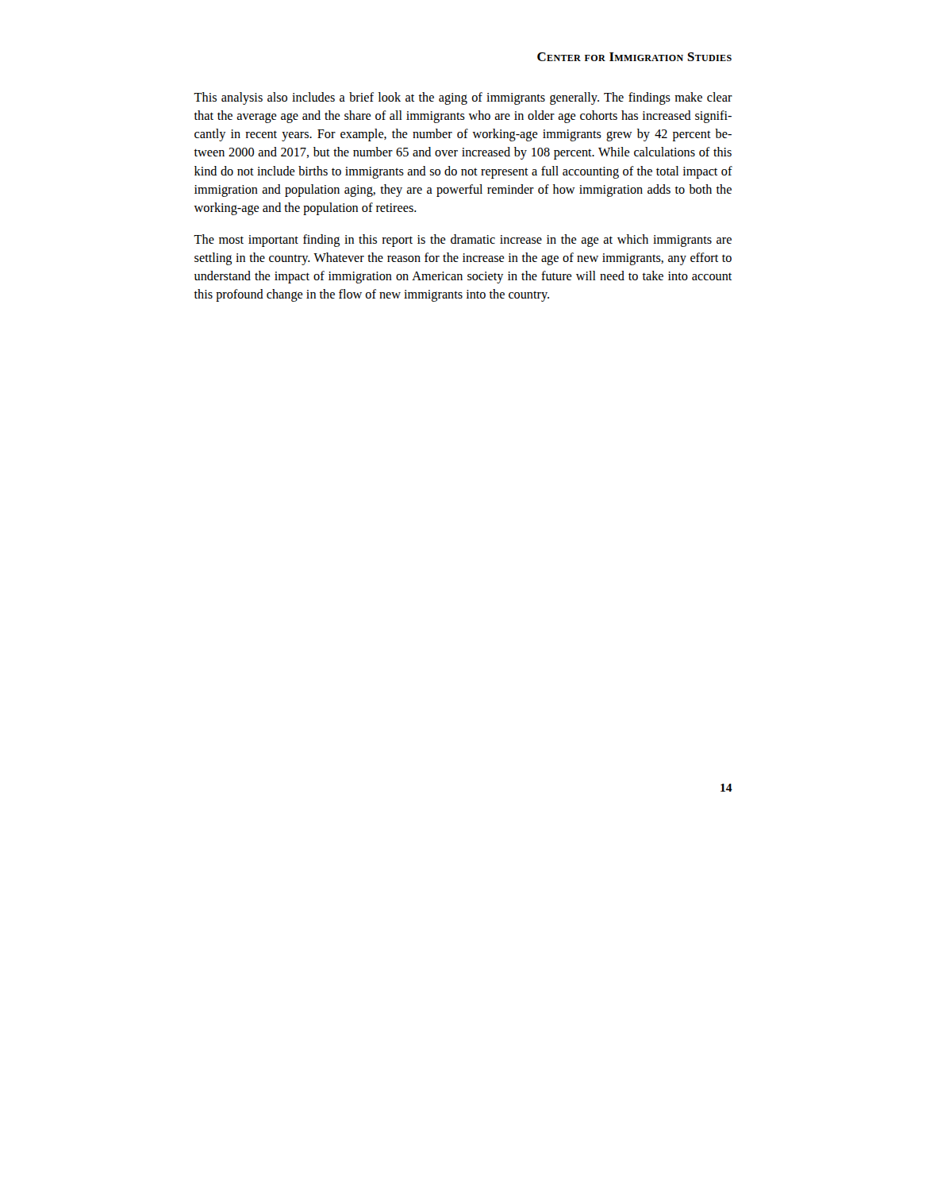Center for Immigration Studies
This analysis also includes a brief look at the aging of immigrants generally. The findings make clear that the average age and the share of all immigrants who are in older age cohorts has increased significantly in recent years. For example, the number of working-age immigrants grew by 42 percent between 2000 and 2017, but the number 65 and over increased by 108 percent. While calculations of this kind do not include births to immigrants and so do not represent a full accounting of the total impact of immigration and population aging, they are a powerful reminder of how immigration adds to both the working-age and the population of retirees.
The most important finding in this report is the dramatic increase in the age at which immigrants are settling in the country. Whatever the reason for the increase in the age of new immigrants, any effort to understand the impact of immigration on American society in the future will need to take into account this profound change in the flow of new immigrants into the country.
14